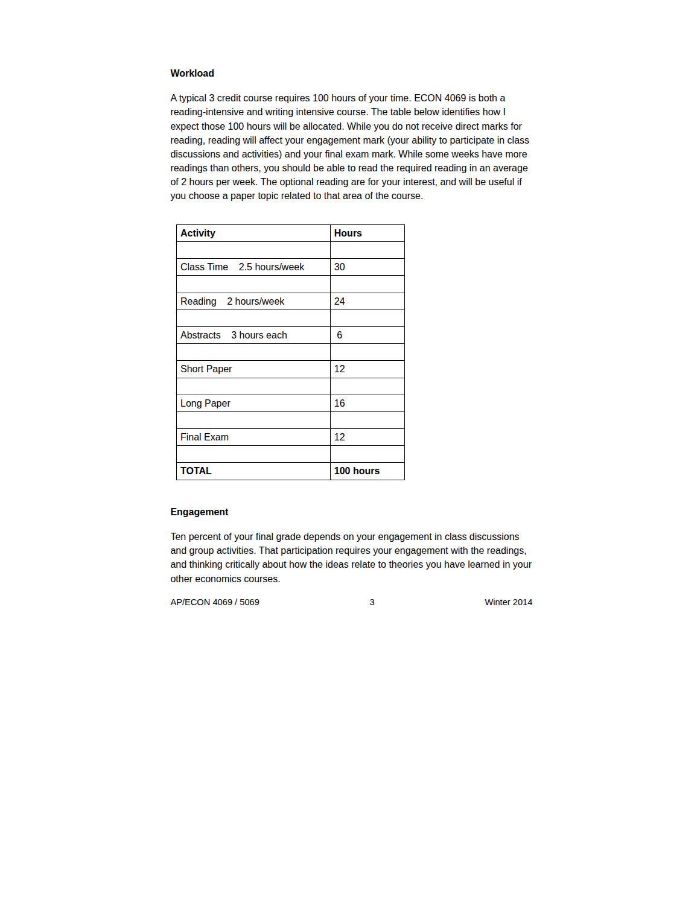Workload
A typical 3 credit course requires 100 hours of your time. ECON 4069 is both a reading-intensive and writing intensive course. The table below identifies how I expect those 100 hours will be allocated. While you do not receive direct marks for reading, reading will affect your engagement mark (your ability to participate in class discussions and activities) and your final exam mark. While some weeks have more readings than others, you should be able to read the required reading in an average of 2 hours per week. The optional reading are for your interest, and will be useful if you choose a paper topic related to that area of the course.
| Activity | Hours |
| --- | --- |
| Class Time 2.5 hours/week | 30 |
| Reading 2 hours/week | 24 |
| Abstracts 3 hours each | 6 |
| Short Paper | 12 |
| Long Paper | 16 |
| Final Exam | 12 |
| TOTAL | 100 hours |
Engagement
Ten percent of your final grade depends on your engagement in class discussions and group activities. That participation requires your engagement with the readings, and thinking critically about how the ideas relate to theories you have learned in your other economics courses.
AP/ECON 4069 / 5069 Winter 2014
3